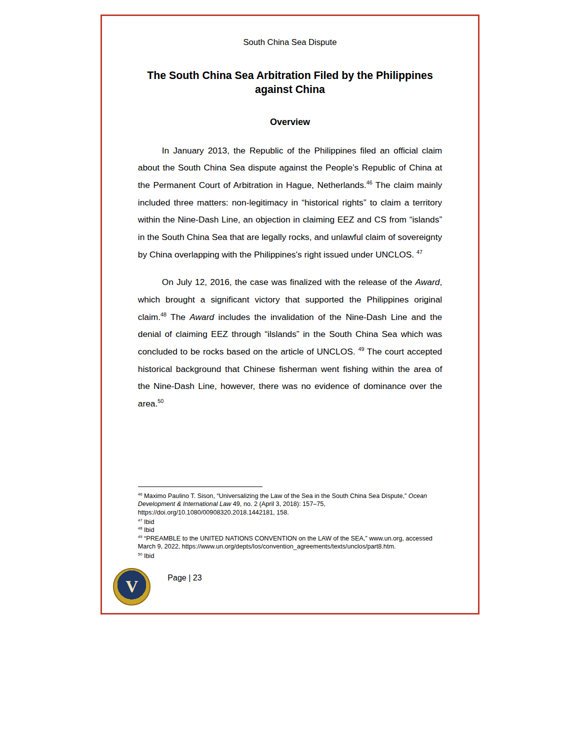South China Sea Dispute
The South China Sea Arbitration Filed by the Philippines against China
Overview
In January 2013, the Republic of the Philippines filed an official claim about the South China Sea dispute against the People’s Republic of China at the Permanent Court of Arbitration in Hague, Netherlands.46 The claim mainly included three matters: non-legitimacy in “historical rights” to claim a territory within the Nine-Dash Line, an objection in claiming EEZ and CS from “islands” in the South China Sea that are legally rocks, and unlawful claim of sovereignty by China overlapping with the Philippines's right issued under UNCLOS. 47
On July 12, 2016, the case was finalized with the release of the Award, which brought a significant victory that supported the Philippines original claim.48 The Award includes the invalidation of the Nine-Dash Line and the denial of claiming EEZ through “ilslands” in the South China Sea which was concluded to be rocks based on the article of UNCLOS. 49 The court accepted historical background that Chinese fisherman went fishing within the area of the Nine-Dash Line, however, there was no evidence of dominance over the area.50
46 Maximo Paulino T. Sison, “Universalizing the Law of the Sea in the South China Sea Dispute,” Ocean Development & International Law 49, no. 2 (April 3, 2018): 157–75, https://doi.org/10.1080/00908320.2018.1442181, 158.
47 Ibid
48 Ibid
49 “PREAMBLE to the UNITED NATIONS CONVENTION on the LAW of the SEA,” www.un.org, accessed March 9, 2022, https://www.un.org/depts/los/convention_agreements/texts/unclos/part8.htm.
50 Ibid
V
Page | 23